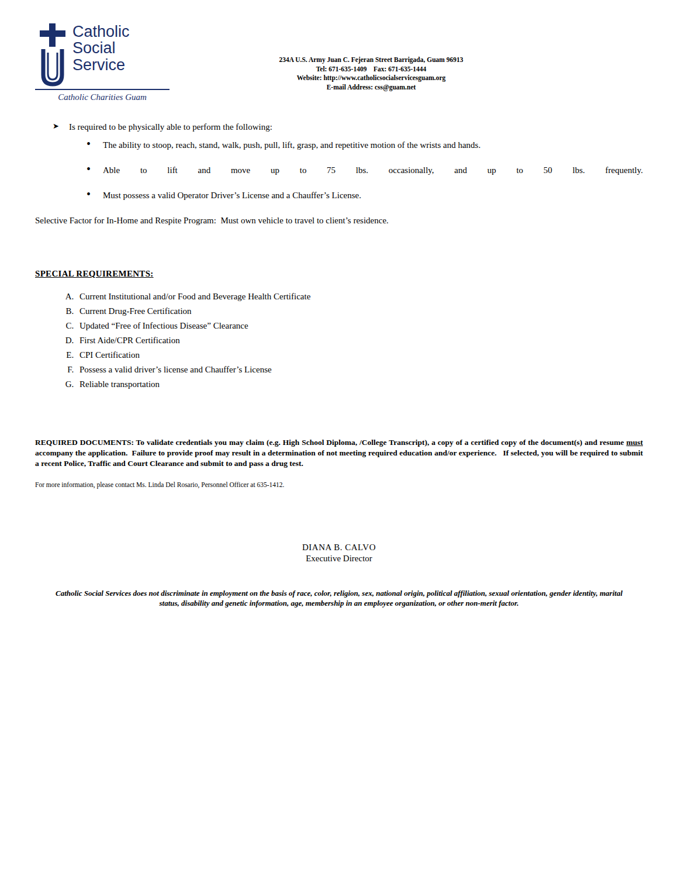Catholic
Social
Service
Catholic Charities Guam
234A U.S. Army Juan C. Fejeran Street Barrigada, Guam 96913
Tel: 671-635-1409 Fax: 671-635-1444
Website: http://www.catholicsocialservicesguam.org
E-mail Address: css@guam.net
Is required to be physically able to perform the following:
The ability to stoop, reach, stand, walk, push, pull, lift, grasp, and repetitive motion of the wrists and hands.
Able to lift and move up to 75 lbs. occasionally, and up to 50 lbs. frequently.
Must possess a valid Operator Driver’s License and a Chauffer’s License.
Selective Factor for In-Home and Respite Program: Must own vehicle to travel to client’s residence.
SPECIAL REQUIREMENTS:
Current Institutional and/or Food and Beverage Health Certificate
Current Drug-Free Certification
Updated “Free of Infectious Disease” Clearance
First Aide/CPR Certification
CPI Certification
Possess a valid driver’s license and Chauffer’s License
Reliable transportation
REQUIRED DOCUMENTS: To validate credentials you may claim (e.g. High School Diploma, /College Transcript), a copy of a certified copy of the document(s) and resume must accompany the application. Failure to provide proof may result in a determination of not meeting required education and/or experience. If selected, you will be required to submit a recent Police, Traffic and Court Clearance and submit to and pass a drug test.
For more information, please contact Ms. Linda Del Rosario, Personnel Officer at 635-1412.
DIANA B. CALVO
Executive Director
Catholic Social Services does not discriminate in employment on the basis of race, color, religion, sex, national origin, political affiliation, sexual orientation, gender identity, marital status, disability and genetic information, age, membership in an employee organization, or other non-merit factor.